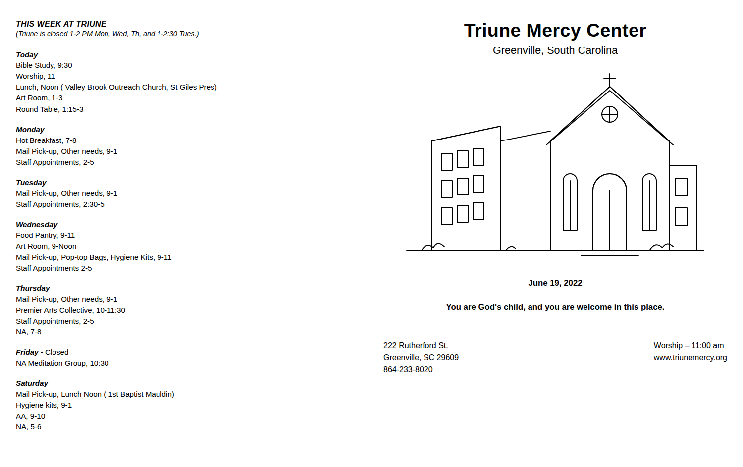THIS WEEK AT TRIUNE
(Triune is closed 1-2 PM Mon, Wed, Th, and 1-2:30 Tues.)
Today
Bible Study, 9:30
Worship, 11
Lunch, Noon ( Valley Brook Outreach Church, St Giles Pres)
Art Room, 1-3
Round Table, 1:15-3
Monday
Hot Breakfast, 7-8
Mail Pick-up, Other needs, 9-1
Staff Appointments, 2-5
Tuesday
Mail Pick-up, Other needs, 9-1
Staff Appointments, 2:30-5
Wednesday
Food Pantry, 9-11
Art Room, 9-Noon
Mail Pick-up, Pop-top Bags, Hygiene Kits, 9-11
Staff Appointments 2-5
Thursday
Mail Pick-up, Other needs, 9-1
Premier Arts Collective, 10-11:30
Staff Appointments, 2-5
NA, 7-8
Friday - Closed
NA Meditation Group, 10:30
Saturday
Mail Pick-up, Lunch Noon ( 1st Baptist Mauldin)
Hygiene kits, 9-1
AA, 9-10
NA, 5-6
Triune Mercy Center
Greenville, South Carolina
Line drawing of the Triune Mercy Center church building Pen-and-ink style illustration of a brick church with a steeply pitched gabled roof, arched double doors, tall arched windows, a small cross at the peak, and an adjoining multi-story wing with rows of windows.
June 19, 2022
You are God's child, and you are welcome in this place.
222 Rutherford St.
Greenville, SC 29609
864-233-8020
Worship – 11:00 am
www.triunemercy.org